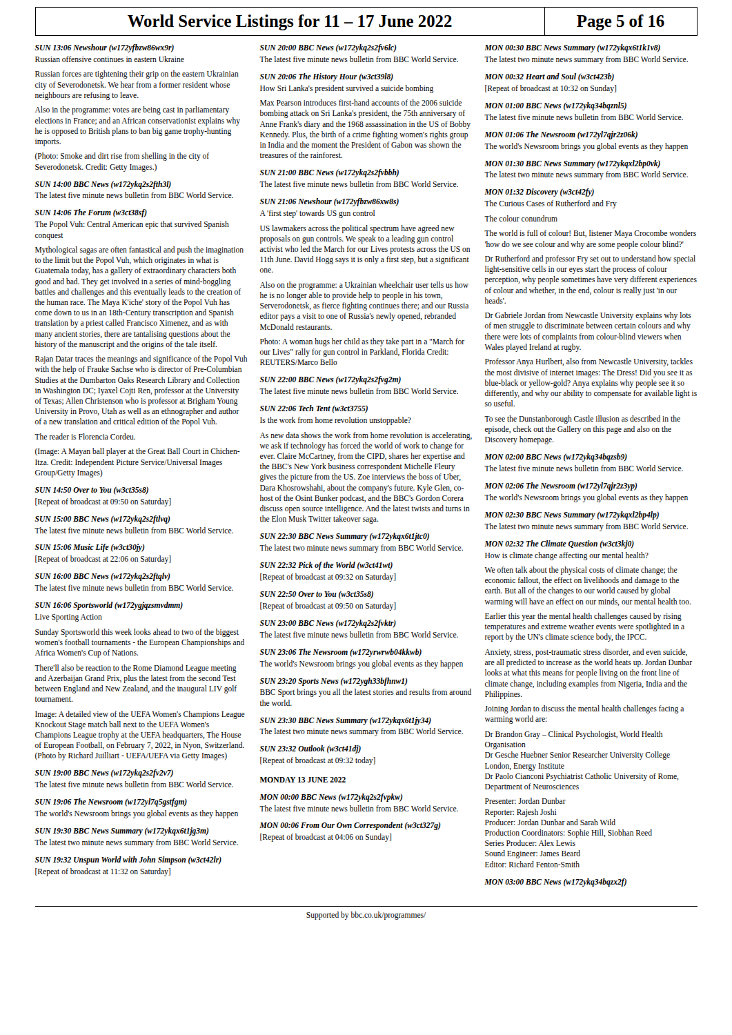World Service Listings for 11 – 17 June 2022
Page 5 of 16
SUN 13:06 Newshour (w172yfbzw86wx9r)
Russian offensive continues in eastern Ukraine
Russian forces are tightening their grip on the eastern Ukrainian city of Severodonetsk. We hear from a former resident whose neighbours are refusing to leave.
Also in the programme: votes are being cast in parliamentary elections in France; and an African conservationist explains why he is opposed to British plans to ban big game trophy-hunting imports.
(Photo: Smoke and dirt rise from shelling in the city of Severodonetsk. Credit: Getty Images.)
SUN 14:00 BBC News (w172ykq2s2fth3l)
The latest five minute news bulletin from BBC World Service.
SUN 14:06 The Forum (w3ct38sf)
The Popol Vuh: Central American epic that survived Spanish conquest
Mythological sagas are often fantastical and push the imagination to the limit but the Popol Vuh, which originates in what is Guatemala today, has a gallery of extraordinary characters both good and bad. They get involved in a series of mind-boggling battles and challenges and this eventually leads to the creation of the human race. The Maya K'iche' story of the Popol Vuh has come down to us in an 18th-Century transcription and Spanish translation by a priest called Francisco Ximenez, and as with many ancient stories, there are tantalising questions about the history of the manuscript and the origins of the tale itself.
Rajan Datar traces the meanings and significance of the Popol Vuh with the help of Frauke Sachse who is director of Pre-Columbian Studies at the Dumbarton Oaks Research Library and Collection in Washington DC; Iyaxel Cojti Ren, professor at the University of Texas; Allen Christenson who is professor at Brigham Young University in Provo, Utah as well as an ethnographer and author of a new translation and critical edition of the Popol Vuh.
The reader is Florencia Cordeu.
(Image: A Mayan ball player at the Great Ball Court in Chichen-Itza. Credit: Independent Picture Service/Universal Images Group/Getty Images)
SUN 14:50 Over to You (w3ct35s8)
[Repeat of broadcast at 09:50 on Saturday]
SUN 15:00 BBC News (w172ykq2s2ftlvq)
The latest five minute news bulletin from BBC World Service.
SUN 15:06 Music Life (w3ct30jy)
[Repeat of broadcast at 22:06 on Saturday]
SUN 16:00 BBC News (w172ykq2s2ftqlv)
The latest five minute news bulletin from BBC World Service.
SUN 16:06 Sportsworld (w172ygjqzsmvdmm)
Live Sporting Action
Sunday Sportsworld this week looks ahead to two of the biggest women's football tournaments - the European Championships and Africa Women's Cup of Nations.
There'll also be reaction to the Rome Diamond League meeting and Azerbaijan Grand Prix, plus the latest from the second Test between England and New Zealand, and the inaugural LIV golf tournament.
Image: A detailed view of the UEFA Women's Champions League Knockout Stage match ball next to the UEFA Women's Champions League trophy at the UEFA headquarters, The House of European Football, on February 7, 2022, in Nyon, Switzerland. (Photo by Richard Juilliart - UEFA/UEFA via Getty Images)
SUN 19:00 BBC News (w172ykq2s2fv2v7)
The latest five minute news bulletin from BBC World Service.
SUN 19:06 The Newsroom (w172yl7q5gstfgm)
The world's Newsroom brings you global events as they happen
SUN 19:30 BBC News Summary (w172ykqx6t1jg3m)
The latest two minute news summary from BBC World Service.
SUN 19:32 Unspun World with John Simpson (w3ct42lr)
[Repeat of broadcast at 11:32 on Saturday]
SUN 20:00 BBC News (w172ykq2s2fv6lc)
The latest five minute news bulletin from BBC World Service.
SUN 20:06 The History Hour (w3ct39l8)
How Sri Lanka's president survived a suicide bombing
Max Pearson introduces first-hand accounts of the 2006 suicide bombing attack on Sri Lanka's president, the 75th anniversary of Anne Frank's diary and the 1968 assassination in the US of Bobby Kennedy. Plus, the birth of a crime fighting women's rights group in India and the moment the President of Gabon was shown the treasures of the rainforest.
SUN 21:00 BBC News (w172ykq2s2fvbbh)
The latest five minute news bulletin from BBC World Service.
SUN 21:06 Newshour (w172yfbzw86xw8s)
A 'first step' towards US gun control
US lawmakers across the political spectrum have agreed new proposals on gun controls. We speak to a leading gun control activist who led the March for our Lives protests across the US on 11th June. David Hogg says it is only a first step, but a significant one.
Also on the programme: a Ukrainian wheelchair user tells us how he is no longer able to provide help to people in his town, Serverodonetsk, as fierce fighting continues there; and our Russia editor pays a visit to one of Russia's newly opened, rebranded McDonald restaurants.
Photo: A woman hugs her child as they take part in a "March for our Lives" rally for gun control in Parkland, Florida Credit: REUTERS/Marco Bello
SUN 22:00 BBC News (w172ykq2s2fvg2m)
The latest five minute news bulletin from BBC World Service.
SUN 22:06 Tech Tent (w3ct3755)
Is the work from home revolution unstoppable?
As new data shows the work from home revolution is accelerating, we ask if technology has forced the world of work to change for ever. Claire McCartney, from the CIPD, shares her expertise and the BBC's New York business correspondent Michelle Fleury gives the picture from the US. Zoe interviews the boss of Uber, Dara Khosrowshahi, about the company's future. Kyle Glen, co-host of the Osint Bunker podcast, and the BBC's Gordon Corera discuss open source intelligence. And the latest twists and turns in the Elon Musk Twitter takeover saga.
SUN 22:30 BBC News Summary (w172ykqx6t1jtc0)
The latest two minute news summary from BBC World Service.
SUN 22:32 Pick of the World (w3ct41wt)
[Repeat of broadcast at 09:32 on Saturday]
SUN 22:50 Over to You (w3ct35s8)
[Repeat of broadcast at 09:50 on Saturday]
SUN 23:00 BBC News (w172ykq2s2fvktr)
The latest five minute news bulletin from BBC World Service.
SUN 23:06 The Newsroom (w172yrwrwb04kkwb)
The world's Newsroom brings you global events as they happen
SUN 23:20 Sports News (w172ygh33bfhnw1)
BBC Sport brings you all the latest stories and results from around the world.
SUN 23:30 BBC News Summary (w172ykqx6t1jy34)
The latest two minute news summary from BBC World Service.
SUN 23:32 Outlook (w3ct41dj)
[Repeat of broadcast at 09:32 today]
MONDAY 13 JUNE 2022
MON 00:00 BBC News (w172ykq2s2fvpkw)
The latest five minute news bulletin from BBC World Service.
MON 00:06 From Our Own Correspondent (w3ct327g)
[Repeat of broadcast at 04:06 on Sunday]
MON 00:30 BBC News Summary (w172ykqx6t1k1v8)
The latest two minute news summary from BBC World Service.
MON 00:32 Heart and Soul (w3ct423b)
[Repeat of broadcast at 10:32 on Sunday]
MON 01:00 BBC News (w172ykq34bqznl5)
The latest five minute news bulletin from BBC World Service.
MON 01:06 The Newsroom (w172yl7qjr2z06k)
The world's Newsroom brings you global events as they happen
MON 01:30 BBC News Summary (w172ykqxl2bp0vk)
The latest two minute news summary from BBC World Service.
MON 01:32 Discovery (w3ct42fy)
The Curious Cases of Rutherford and Fry
The colour conundrum
The world is full of colour! But, listener Maya Crocombe wonders 'how do we see colour and why are some people colour blind?'
Dr Rutherford and professor Fry set out to understand how special light-sensitive cells in our eyes start the process of colour perception, why people sometimes have very different experiences of colour and whether, in the end, colour is really just 'in our heads'.
Dr Gabriele Jordan from Newcastle University explains why lots of men struggle to discriminate between certain colours and why there were lots of complaints from colour-blind viewers when Wales played Ireland at rugby.
Professor Anya Hurlbert, also from Newcastle University, tackles the most divisive of internet images: The Dress! Did you see it as blue-black or yellow-gold? Anya explains why people see it so differently, and why our ability to compensate for available light is so useful.
To see the Dunstanborough Castle illusion as described in the episode, check out the Gallery on this page and also on the Discovery homepage.
MON 02:00 BBC News (w172ykq34bqzsb9)
The latest five minute news bulletin from BBC World Service.
MON 02:06 The Newsroom (w172yl7qjr2z3yp)
The world's Newsroom brings you global events as they happen
MON 02:30 BBC News Summary (w172ykqxl2bp4lp)
The latest two minute news summary from BBC World Service.
MON 02:32 The Climate Question (w3ct3kj0)
How is climate change affecting our mental health?
We often talk about the physical costs of climate change; the economic fallout, the effect on livelihoods and damage to the earth. But all of the changes to our world caused by global warming will have an effect on our minds, our mental health too.
Earlier this year the mental health challenges caused by rising temperatures and extreme weather events were spotlighted in a report by the UN's climate science body, the IPCC.
Anxiety, stress, post-traumatic stress disorder, and even suicide, are all predicted to increase as the world heats up. Jordan Dunbar looks at what this means for people living on the front line of climate change, including examples from Nigeria, India and the Philippines.
Joining Jordan to discuss the mental health challenges facing a warming world are:
Dr Brandon Gray – Clinical Psychologist, World Health Organisation
Dr Gesche Huebner Senior Researcher University College London, Energy Institute
Dr Paolo Cianconi Psychiatrist Catholic University of Rome, Department of Neurosciences
Presenter: Jordan Dunbar
Reporter: Rajesh Joshi
Producer: Jordan Dunbar and Sarah Wild
Production Coordinators: Sophie Hill, Siobhan Reed
Series Producer: Alex Lewis
Sound Engineer: James Beard
Editor: Richard Fenton-Smith
MON 03:00 BBC News (w172ykq34bqzx2f)
Supported by bbc.co.uk/programmes/